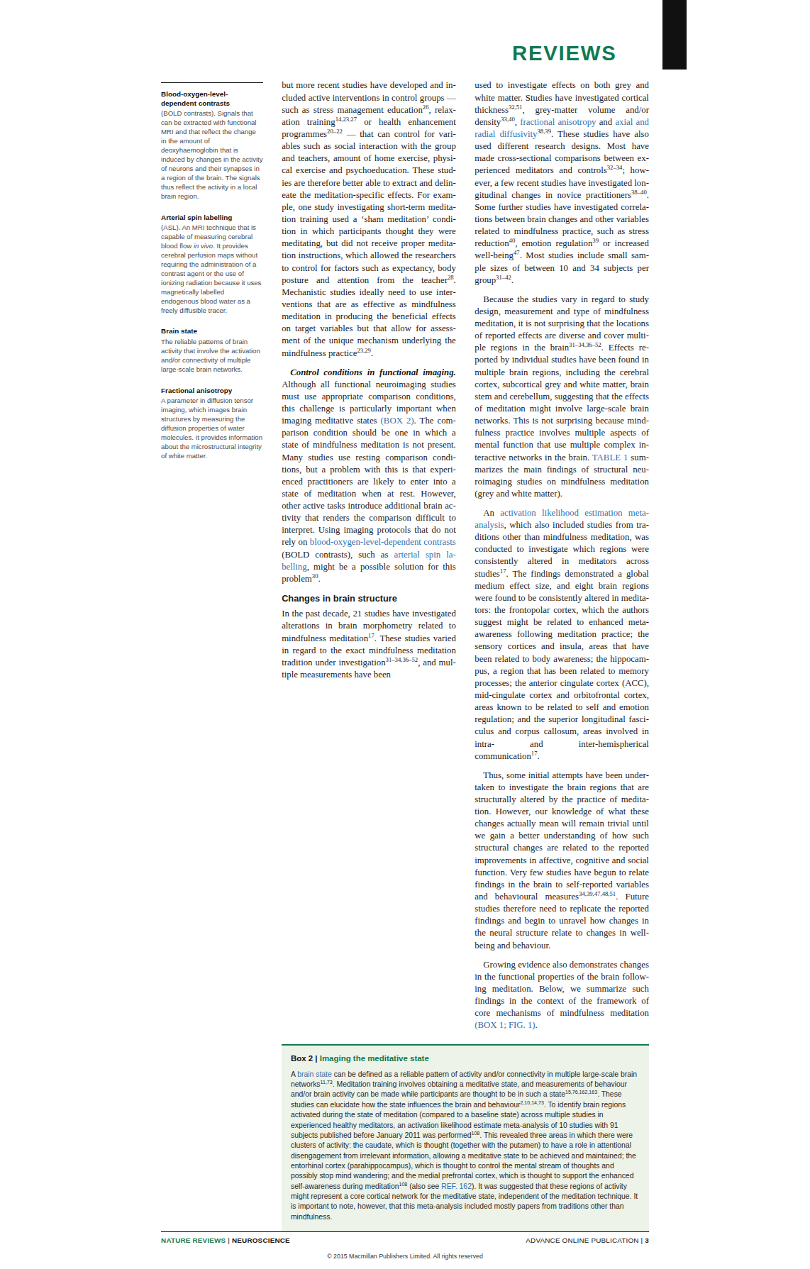Reviews
Blood-oxygen-level-dependent contrasts
(BOLD contrasts). Signals that can be extracted with functional MRI and that reflect the change in the amount of deoxyhaemoglobin that is induced by changes in the activity of neurons and their synapses in a region of the brain. The signals thus reflect the activity in a local brain region.
Arterial spin labelling
(ASL). An MRI technique that is capable of measuring cerebral blood flow in vivo. It provides cerebral perfusion maps without requiring the administration of a contrast agent or the use of ionizing radiation because it uses magnetically labelled endogenous blood water as a freely diffusible tracer.
Brain state
The reliable patterns of brain activity that involve the activation and/or connectivity of multiple large-scale brain networks.
Fractional anisotropy
A parameter in diffusion tensor imaging, which images brain structures by measuring the diffusion properties of water molecules. It provides information about the microstructural integrity of white matter.
but more recent studies have developed and included active interventions in control groups — such as stress management education26, relaxation training14,23,27 or health enhancement programmes20–22 — that can control for variables such as social interaction with the group and teachers, amount of home exercise, physical exercise and psychoeducation. These studies are therefore better able to extract and delineate the meditation-specific effects. For example, one study investigating short-term meditation training used a ‘sham meditation’ condition in which participants thought they were meditating, but did not receive proper meditation instructions, which allowed the researchers to control for factors such as expectancy, body posture and attention from the teacher28. Mechanistic studies ideally need to use interventions that are as effective as mindfulness meditation in producing the beneficial effects on target variables but that allow for assessment of the unique mechanism underlying the mindfulness practice23,29.
Control conditions in functional imaging. Although all functional neuroimaging studies must use appropriate comparison conditions, this challenge is particularly important when imaging meditative states (BOX 2). The comparison condition should be one in which a state of mindfulness meditation is not present. Many studies use resting comparison conditions, but a problem with this is that experienced practitioners are likely to enter into a state of meditation when at rest. However, other active tasks introduce additional brain activity that renders the comparison difficult to interpret. Using imaging protocols that do not rely on blood-oxygen-level-dependent contrasts (BOLD contrasts), such as arterial spin labelling, might be a possible solution for this problem30.
Changes in brain structure
In the past decade, 21 studies have investigated alterations in brain morphometry related to mindfulness meditation17. These studies varied in regard to the exact mindfulness meditation tradition under investigation31–34,36–52, and multiple measurements have been
used to investigate effects on both grey and white matter. Studies have investigated cortical thickness32,51, grey-matter volume and/or density33,40, fractional anisotropy and axial and radial diffusivity38,39. These studies have also used different research designs. Most have made cross-sectional comparisons between experienced meditators and controls32–34; however, a few recent studies have investigated longitudinal changes in novice practitioners38–40. Some further studies have investigated correlations between brain changes and other variables related to mindfulness practice, such as stress reduction40, emotion regulation39 or increased well-being47. Most studies include small sample sizes of between 10 and 34 subjects per group31–42.
Because the studies vary in regard to study design, measurement and type of mindfulness meditation, it is not surprising that the locations of reported effects are diverse and cover multiple regions in the brain31–34,36–52. Effects reported by individual studies have been found in multiple brain regions, including the cerebral cortex, subcortical grey and white matter, brain stem and cerebellum, suggesting that the effects of meditation might involve large-scale brain networks. This is not surprising because mindfulness practice involves multiple aspects of mental function that use multiple complex interactive networks in the brain. TABLE 1 summarizes the main findings of structural neuroimaging studies on mindfulness meditation (grey and white matter).
An activation likelihood estimation meta-analysis, which also included studies from traditions other than mindfulness meditation, was conducted to investigate which regions were consistently altered in meditators across studies17. The findings demonstrated a global medium effect size, and eight brain regions were found to be consistently altered in meditators: the frontopolar cortex, which the authors suggest might be related to enhanced meta-awareness following meditation practice; the sensory cortices and insula, areas that have been related to body awareness; the hippocampus, a region that has been related to memory processes; the anterior cingulate cortex (ACC), mid-cingulate cortex and orbitofrontal cortex, areas known to be related to self and emotion regulation; and the superior longitudinal fasciculus and corpus callosum, areas involved in intra- and inter-hemispherical communication17.
Thus, some initial attempts have been undertaken to investigate the brain regions that are structurally altered by the practice of meditation. However, our knowledge of what these changes actually mean will remain trivial until we gain a better understanding of how such structural changes are related to the reported improvements in affective, cognitive and social function. Very few studies have begun to relate findings in the brain to self-reported variables and behavioural measures34,39,47,48,51. Future studies therefore need to replicate the reported findings and begin to unravel how changes in the neural structure relate to changes in well-being and behaviour.
Growing evidence also demonstrates changes in the functional properties of the brain following meditation. Below, we summarize such findings in the context of the framework of core mechanisms of mindfulness meditation (BOX 1; FIG. 1).
Box 2 | Imaging the meditative state
A brain state can be defined as a reliable pattern of activity and/or connectivity in multiple large-scale brain networks11,73. Meditation training involves obtaining a meditative state, and measurements of behaviour and/or brain activity can be made while participants are thought to be in such a state15,76,162,163. These studies can elucidate how the state influences the brain and behaviour2,10,14,73. To identify brain regions activated during the state of meditation (compared to a baseline state) across multiple studies in experienced healthy meditators, an activation likelihood estimate meta-analysis of 10 studies with 91 subjects published before January 2011 was performed108. This revealed three areas in which there were clusters of activity: the caudate, which is thought (together with the putamen) to have a role in attentional disengagement from irrelevant information, allowing a meditative state to be achieved and maintained; the entorhinal cortex (parahippocampus), which is thought to control the mental stream of thoughts and possibly stop mind wandering; and the medial prefrontal cortex, which is thought to support the enhanced self-awareness during meditation108 (also see REF. 162). It was suggested that these regions of activity might represent a core cortical network for the meditative state, independent of the meditation technique. It is important to note, however, that this meta-analysis included mostly papers from traditions other than mindfulness.
NATURE REVIEWS | NEUROSCIENCE
ADVANCE ONLINE PUBLICATION | 3
© 2015 Macmillan Publishers Limited. All rights reserved